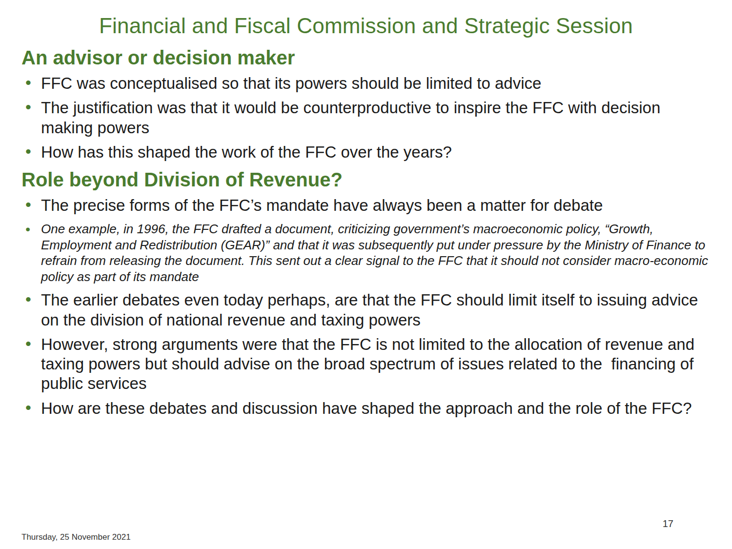Financial and Fiscal Commission and Strategic Session
An advisor or decision maker
FFC was conceptualised so that its powers should be limited to advice
The justification was that it would be counterproductive to inspire the FFC with decision making powers
How has this shaped the work of the FFC over the years?
Role beyond Division of Revenue?
The precise forms of the FFC’s mandate have always been a matter for debate
One example, in 1996, the FFC drafted a document, criticizing government’s macroeconomic policy, “Growth, Employment and Redistribution (GEAR)” and that it was subsequently put under pressure by the Ministry of Finance to refrain from releasing the document. This sent out a clear signal to the FFC that it should not consider macro‑economic policy as part of its mandate
The earlier debates even today perhaps, are that the FFC should limit itself to issuing advice on the division of national revenue and taxing powers
However, strong arguments were that the FFC is not limited to the allocation of revenue and taxing powers but should advise on the broad spectrum of issues related to the financing of public services
How are these debates and discussion have shaped the approach and the role of the FFC?
17
Thursday, 25 November 2021